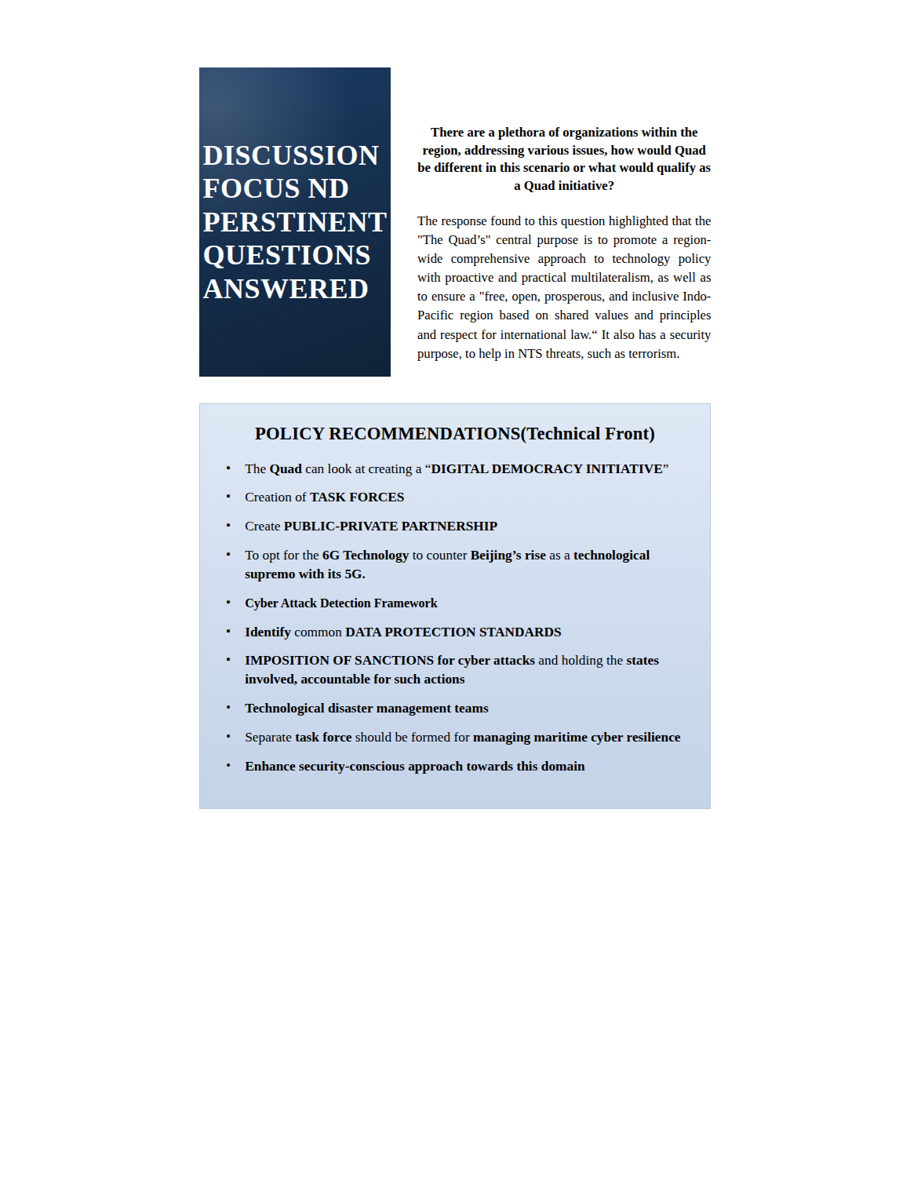DISCUSSION
FOCUS ND
PERSTINENT
QUESTIONS
ANSWERED
There are a plethora of organizations within the region, addressing various issues, how would Quad be different in this scenario or what would qualify as a Quad initiative?
The response found to this question highlighted that the "The Quad’s" central purpose is to promote a region-wide comprehensive approach to technology policy with proactive and practical multilateralism, as well as to ensure a "free, open, prosperous, and inclusive Indo-Pacific region based on shared values and principles and respect for international law.“ It also has a security purpose, to help in NTS threats, such as terrorism.
POLICY RECOMMENDATIONS(Technical Front)
The Quad can look at creating a “DIGITAL DEMOCRACY INITIATIVE”
Creation of TASK FORCES
Create PUBLIC-PRIVATE PARTNERSHIP
To opt for the 6G Technology to counter Beijing’s rise as a technological supremo with its 5G.
Cyber Attack Detection Framework
Identify common DATA PROTECTION STANDARDS
IMPOSITION OF SANCTIONS for cyber attacks and holding the states involved, accountable for such actions
Technological disaster management teams
Separate task force should be formed for managing maritime cyber resilience
Enhance security-conscious approach towards this domain